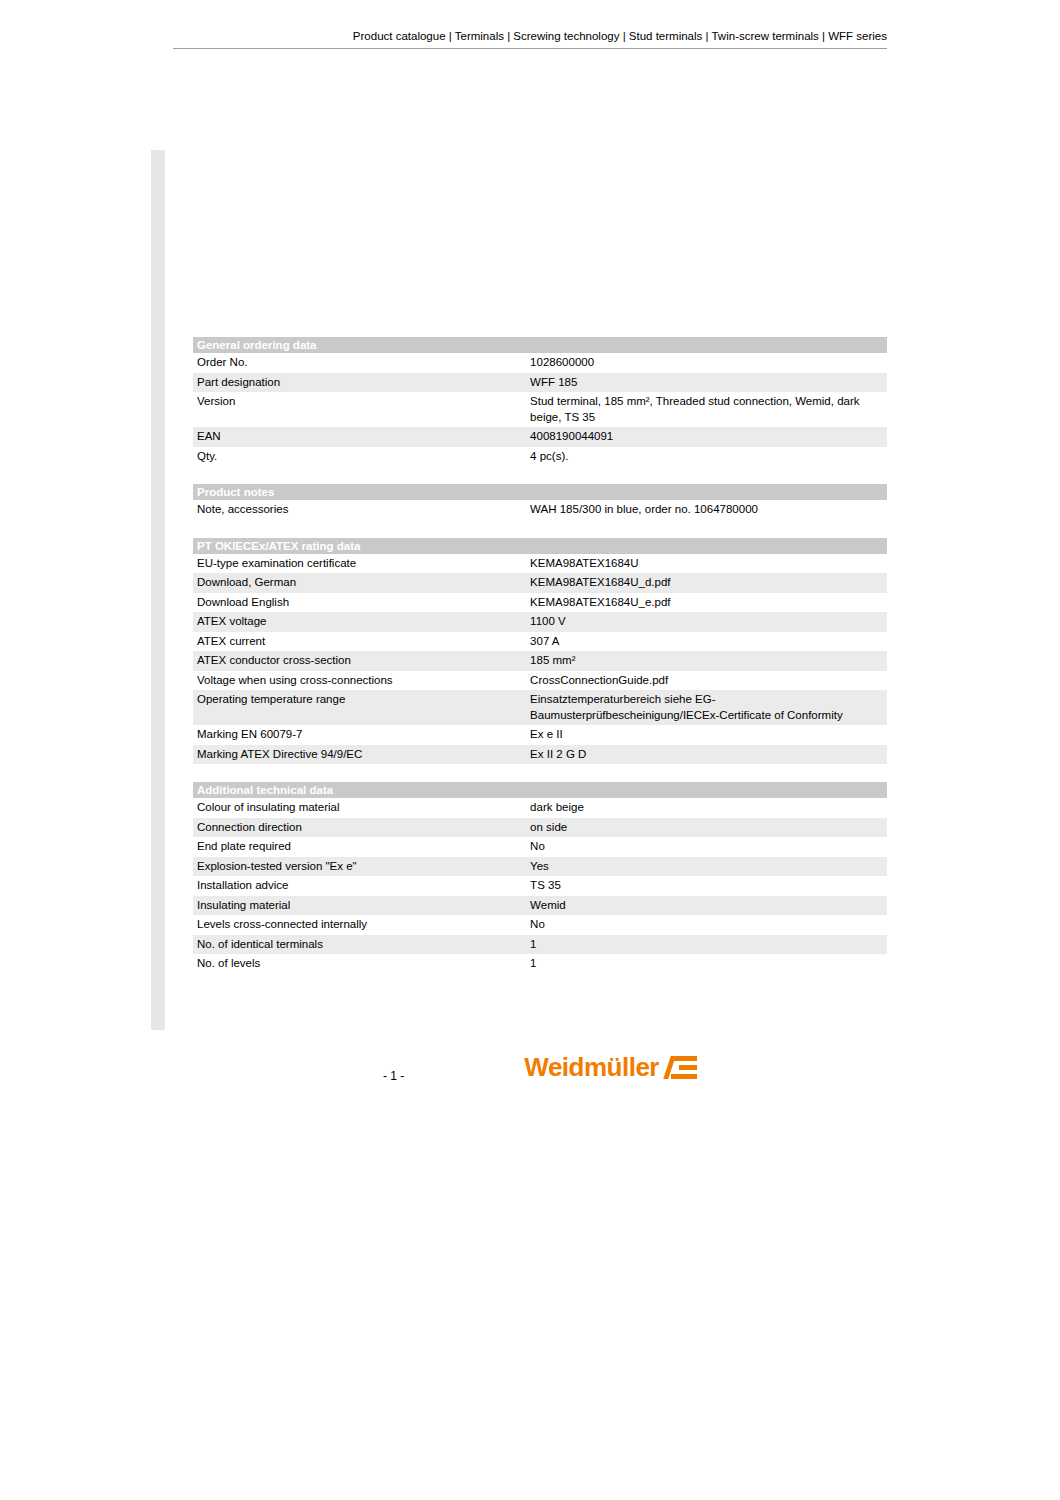Product catalogue | Terminals | Screwing technology | Stud terminals | Twin-screw terminals | WFF series
General ordering data
| Order No. | 1028600000 |
| Part designation | WFF 185 |
| Version | Stud terminal, 185 mm², Threaded stud connection, Wemid, dark beige, TS 35 |
| EAN | 4008190044091 |
| Qty. | 4 pc(s). |
Product notes
| Note, accessories | WAH 185/300 in blue, order no. 1064780000 |
PT OKIECEx/ATEX rating data
| EU-type examination certificate | KEMA98ATEX1684U |
| Download, German | KEMA98ATEX1684U_d.pdf |
| Download English | KEMA98ATEX1684U_e.pdf |
| ATEX voltage | 1100 V |
| ATEX current | 307 A |
| ATEX conductor cross-section | 185 mm² |
| Voltage when using cross-connections | CrossConnectionGuide.pdf |
| Operating temperature range | Einsatztemperaturbereich siehe EG-Baumusterprüfbescheinigung/IECEx-Certificate of Conformity |
| Marking EN 60079-7 | Ex e II |
| Marking ATEX Directive 94/9/EC | Ex II 2 G D |
Additional technical data
| Colour of insulating material | dark beige |
| Connection direction | on side |
| End plate required | No |
| Explosion-tested version "Ex e" | Yes |
| Installation advice | TS 35 |
| Insulating material | Wemid |
| Levels cross-connected internally | No |
| No. of identical terminals | 1 |
| No. of levels | 1 |
- 1 -
Weidmüller